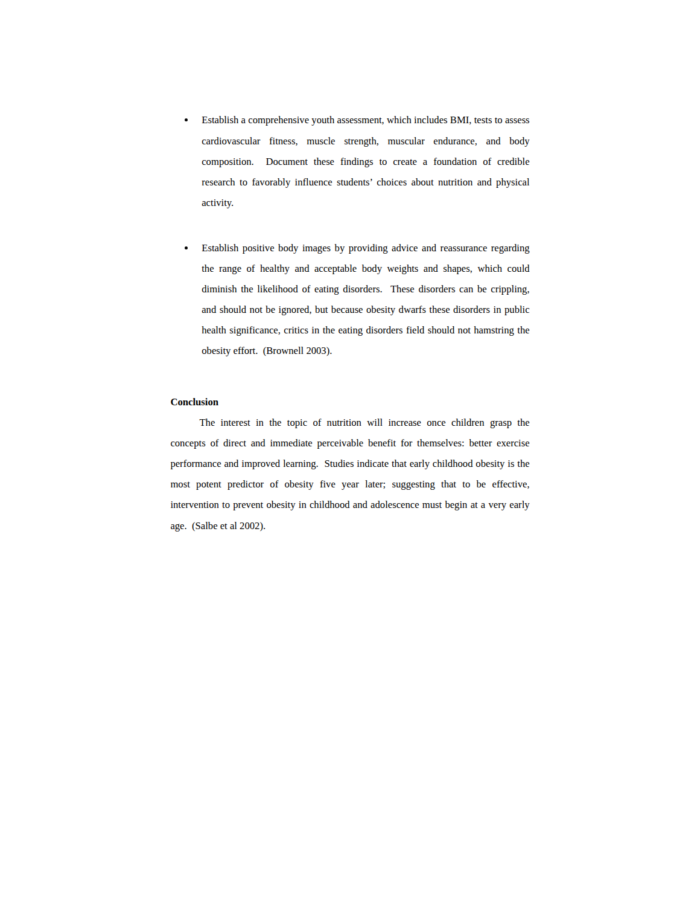Establish a comprehensive youth assessment, which includes BMI, tests to assess cardiovascular fitness, muscle strength, muscular endurance, and body composition. Document these findings to create a foundation of credible research to favorably influence students’ choices about nutrition and physical activity.
Establish positive body images by providing advice and reassurance regarding the range of healthy and acceptable body weights and shapes, which could diminish the likelihood of eating disorders. These disorders can be crippling, and should not be ignored, but because obesity dwarfs these disorders in public health significance, critics in the eating disorders field should not hamstring the obesity effort. (Brownell 2003).
Conclusion
The interest in the topic of nutrition will increase once children grasp the concepts of direct and immediate perceivable benefit for themselves: better exercise performance and improved learning. Studies indicate that early childhood obesity is the most potent predictor of obesity five year later; suggesting that to be effective, intervention to prevent obesity in childhood and adolescence must begin at a very early age. (Salbe et al 2002).